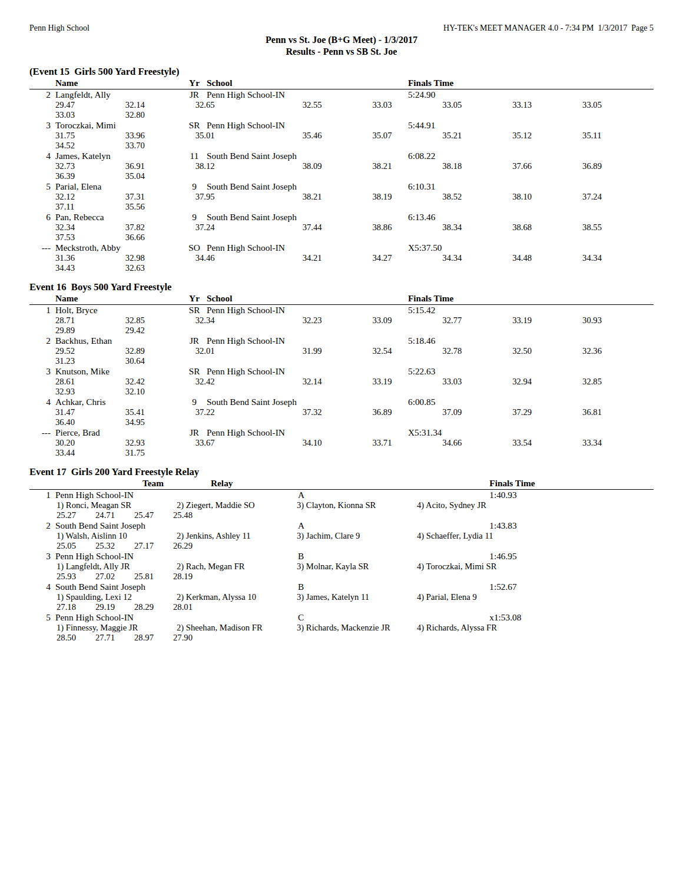Penn High School
HY-TEK's MEET MANAGER 4.0 - 7:34 PM 1/3/2017 Page 5
Penn vs St. Joe (B+G Meet) - 1/3/2017
Results - Penn vs SB St. Joe
(Event 15 Girls 500 Yard Freestyle)
| | Name | Yr | School | Finals Time |
| --- | --- | --- | --- | --- |
| 2 | Langfeldt, Ally | JR | Penn High School-IN | 5:24.90 |
| | / 29.47 / 32.14 / 32.65 / / 32.55 / 33.03 / 33.05 / 33.13 / 33.05 / / 33.03 / 32.80 / |
| 3 | Toroczkai, Mimi | SR | Penn High School-IN | 5:44.91 |
| | / 31.75 / 33.96 / 35.01 / / 35.46 / 35.07 / 35.21 / 35.12 / 35.11 / / 34.52 / 33.70 / |
| 4 | James, Katelyn | 11 | South Bend Saint Joseph | 6:08.22 |
| | / 32.73 / 36.91 / 38.12 / / 38.09 / 38.21 / 38.18 / 37.66 / 36.89 / / 36.39 / 35.04 / |
| 5 | Parial, Elena | 9 | South Bend Saint Joseph | 6:10.31 |
| | / 32.12 / 37.31 / 37.95 / / 38.21 / 38.19 / 38.52 / 38.10 / 37.24 / / 37.11 / 35.56 / |
| 6 | Pan, Rebecca | 9 | South Bend Saint Joseph | 6:13.46 |
| | / 32.34 / 37.82 / 37.24 / / 37.44 / 38.86 / 38.34 / 38.68 / 38.55 / / 37.53 / 36.66 / |
| --- | Meckstroth, Abby | SO | Penn High School-IN | X5:37.50 |
| | / 31.36 / 32.98 / 34.46 / / 34.21 / 34.27 / 34.34 / 34.48 / 34.34 / / 34.43 / 32.63 / |
Event 16 Boys 500 Yard Freestyle
| | Name | Yr | School | Finals Time |
| --- | --- | --- | --- | --- |
| 1 | Holt, Bryce | SR | Penn High School-IN | 5:15.42 |
| | / 28.71 / 32.85 / 32.34 / / 32.23 / 33.09 / 32.77 / 33.19 / 30.93 / / 29.89 / 29.42 / |
| 2 | Backhus, Ethan | JR | Penn High School-IN | 5:18.46 |
| | / 29.52 / 32.89 / 32.01 / / 31.99 / 32.54 / 32.78 / 32.50 / 32.36 / / 31.23 / 30.64 / |
| 3 | Knutson, Mike | SR | Penn High School-IN | 5:22.63 |
| | / 28.61 / 32.42 / 32.42 / / 32.14 / 33.19 / 33.03 / 32.94 / 32.85 / / 32.93 / 32.10 / |
| 4 | Achkar, Chris | 9 | South Bend Saint Joseph | 6:00.85 |
| | / 31.47 / 35.41 / 37.22 / / 37.32 / 36.89 / 37.09 / 37.29 / 36.81 / / 36.40 / 34.95 / |
| --- | Pierce, Brad | JR | Penn High School-IN | X5:31.34 |
| | / 30.20 / 32.93 / 33.67 / / 34.10 / 33.71 / 34.66 / 33.54 / 33.34 / / 33.44 / 31.75 / |
Event 17 Girls 200 Yard Freestyle Relay
| | Team | Relay | Finals Time |
| --- | --- | --- | --- |
| 1 | Penn High School-IN | A | 1:40.93 |
| | / 1) Ronci, Meagan SR / 2) Ziegert, Maddie SO / 3) Clayton, Kionna SR / 4) Acito, Sydney JR / |
| | / 25.27 / 24.71 / 25.47 / 25.48 / |
| 2 | South Bend Saint Joseph | A | 1:43.83 |
| | / 1) Walsh, Aislinn 10 / 2) Jenkins, Ashley 11 / 3) Jachim, Clare 9 / 4) Schaeffer, Lydia 11 / |
| | / 25.05 / 25.32 / 27.17 / 26.29 / |
| 3 | Penn High School-IN | B | 1:46.95 |
| | / 1) Langfeldt, Ally JR / 2) Rach, Megan FR / 3) Molnar, Kayla SR / 4) Toroczkai, Mimi SR / |
| | / 25.93 / 27.02 / 25.81 / 28.19 / |
| 4 | South Bend Saint Joseph | B | 1:52.67 |
| | / 1) Spaulding, Lexi 12 / 2) Kerkman, Alyssa 10 / 3) James, Katelyn 11 / 4) Parial, Elena 9 / |
| | / 27.18 / 29.19 / 28.29 / 28.01 / |
| 5 | Penn High School-IN | C | x1:53.08 |
| | / 1) Finnessy, Maggie JR / 2) Sheehan, Madison FR / 3) Richards, Mackenzie JR / 4) Richards, Alyssa FR / |
| | / 28.50 / 27.71 / 28.97 / 27.90 / |